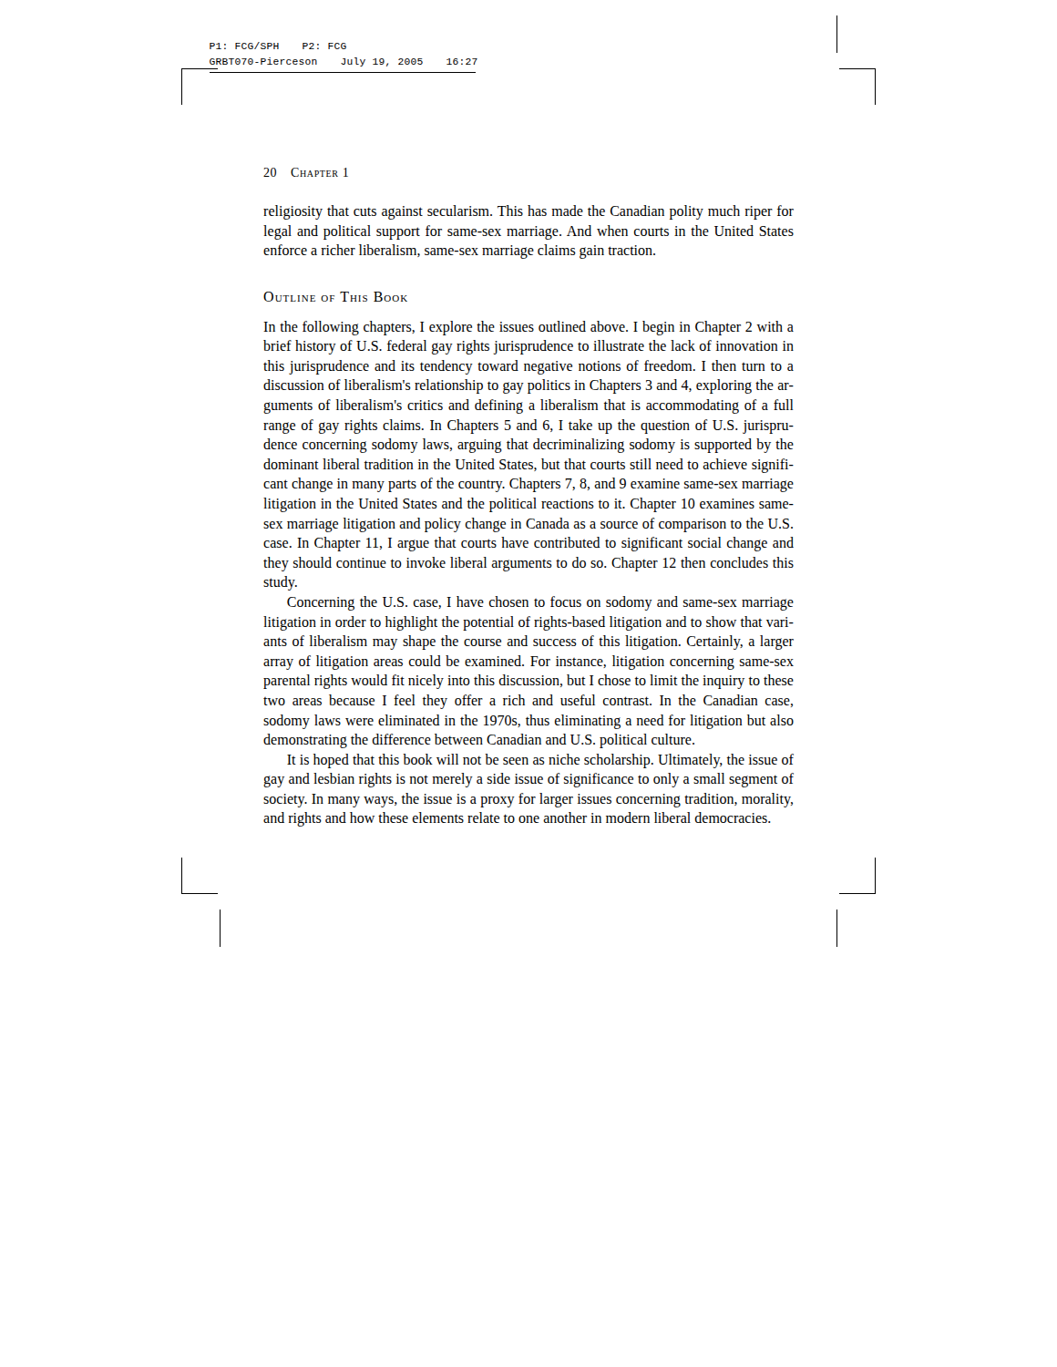P1: FCG/SPH P2: FCG
GRBT070-Pierceson July 19, 200516:27
20 Chapter 1
religiosity that cuts against secularism. This has made the Canadian polity much riper for legal and political support for same-sex marriage. And when courts in the United States enforce a richer liberalism, same-sex marriage claims gain traction.
Outline of This Book
In the following chapters, I explore the issues outlined above. I begin in Chapter 2 with a brief history of U.S. federal gay rights jurisprudence to illustrate the lack of innovation in this jurisprudence and its tendency toward negative notions of freedom. I then turn to a discussion of liberalism's relationship to gay politics in Chapters 3 and 4, exploring the arguments of liberalism's critics and defining a liberalism that is accommodating of a full range of gay rights claims. In Chapters 5 and 6, I take up the question of U.S. jurisprudence concerning sodomy laws, arguing that decriminalizing sodomy is supported by the dominant liberal tradition in the United States, but that courts still need to achieve significant change in many parts of the country. Chapters 7, 8, and 9 examine same-sex marriage litigation in the United States and the political reactions to it. Chapter 10 examines same-sex marriage litigation and policy change in Canada as a source of comparison to the U.S. case. In Chapter 11, I argue that courts have contributed to significant social change and they should continue to invoke liberal arguments to do so. Chapter 12 then concludes this study.
Concerning the U.S. case, I have chosen to focus on sodomy and same-sex marriage litigation in order to highlight the potential of rights-based litigation and to show that variants of liberalism may shape the course and success of this litigation. Certainly, a larger array of litigation areas could be examined. For instance, litigation concerning same-sex parental rights would fit nicely into this discussion, but I chose to limit the inquiry to these two areas because I feel they offer a rich and useful contrast. In the Canadian case, sodomy laws were eliminated in the 1970s, thus eliminating a need for litigation but also demonstrating the difference between Canadian and U.S. political culture.
It is hoped that this book will not be seen as niche scholarship. Ultimately, the issue of gay and lesbian rights is not merely a side issue of significance to only a small segment of society. In many ways, the issue is a proxy for larger issues concerning tradition, morality, and rights and how these elements relate to one another in modern liberal democracies.